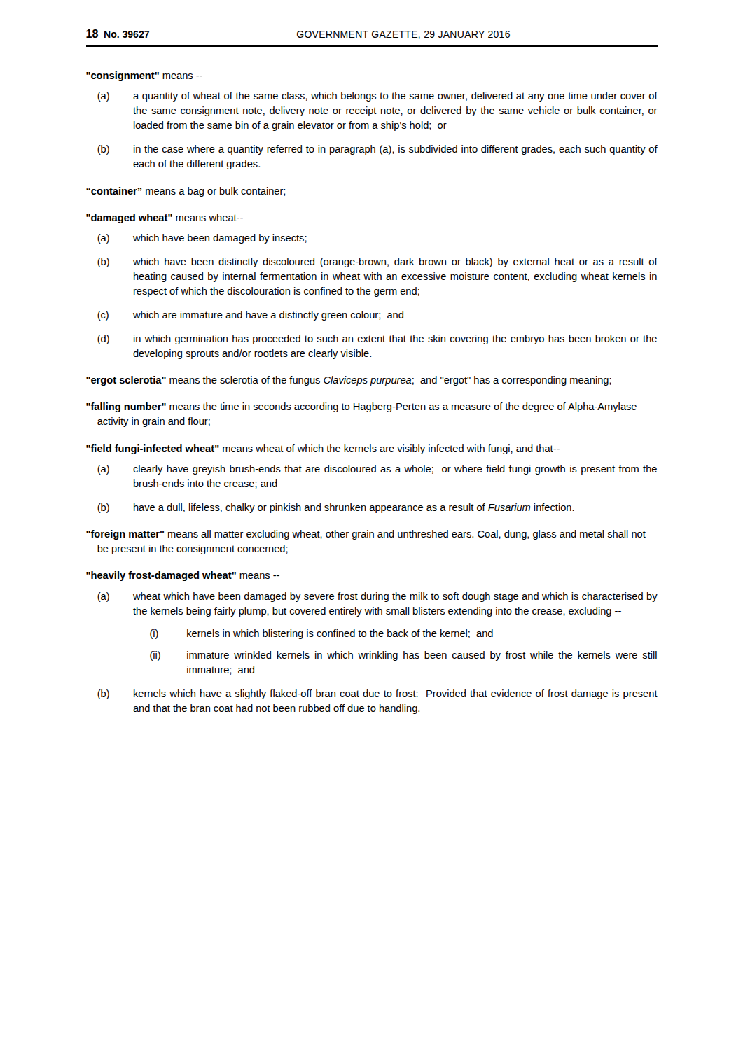18 No. 39627 GOVERNMENT GAZETTE, 29 JANUARY 2016
consignment means --
(a) a quantity of wheat of the same class, which belongs to the same owner, delivered at any one time under cover of the same consignment note, delivery note or receipt note, or delivered by the same vehicle or bulk container, or loaded from the same bin of a grain elevator or from a ship's hold; or
(b) in the case where a quantity referred to in paragraph (a), is subdivided into different grades, each such quantity of each of the different grades.
“container” means a bag or bulk container;
damaged wheat means wheat--
(a) which have been damaged by insects;
(b) which have been distinctly discoloured (orange-brown, dark brown or black) by external heat or as a result of heating caused by internal fermentation in wheat with an excessive moisture content, excluding wheat kernels in respect of which the discolouration is confined to the germ end;
(c) which are immature and have a distinctly green colour; and
(d) in which germination has proceeded to such an extent that the skin covering the embryo has been broken or the developing sprouts and/or rootlets are clearly visible.
ergot sclerotia means the sclerotia of the fungus Claviceps purpurea; and "ergot" has a corresponding meaning;
falling number means the time in seconds according to Hagberg-Perten as a measure of the degree of Alpha-Amylase activity in grain and flour;
field fungi-infected wheat means wheat of which the kernels are visibly infected with fungi, and that--
(a) clearly have greyish brush-ends that are discoloured as a whole; or where field fungi growth is present from the brush-ends into the crease; and
(b) have a dull, lifeless, chalky or pinkish and shrunken appearance as a result of Fusarium infection.
foreign matter means all matter excluding wheat, other grain and unthreshed ears. Coal, dung, glass and metal shall not be present in the consignment concerned;
heavily frost-damaged wheat means --
(a) wheat which have been damaged by severe frost during the milk to soft dough stage and which is characterised by the kernels being fairly plump, but covered entirely with small blisters extending into the crease, excluding --
(i) kernels in which blistering is confined to the back of the kernel; and
(ii) immature wrinkled kernels in which wrinkling has been caused by frost while the kernels were still immature; and
(b) kernels which have a slightly flaked-off bran coat due to frost: Provided that evidence of frost damage is present and that the bran coat had not been rubbed off due to handling.